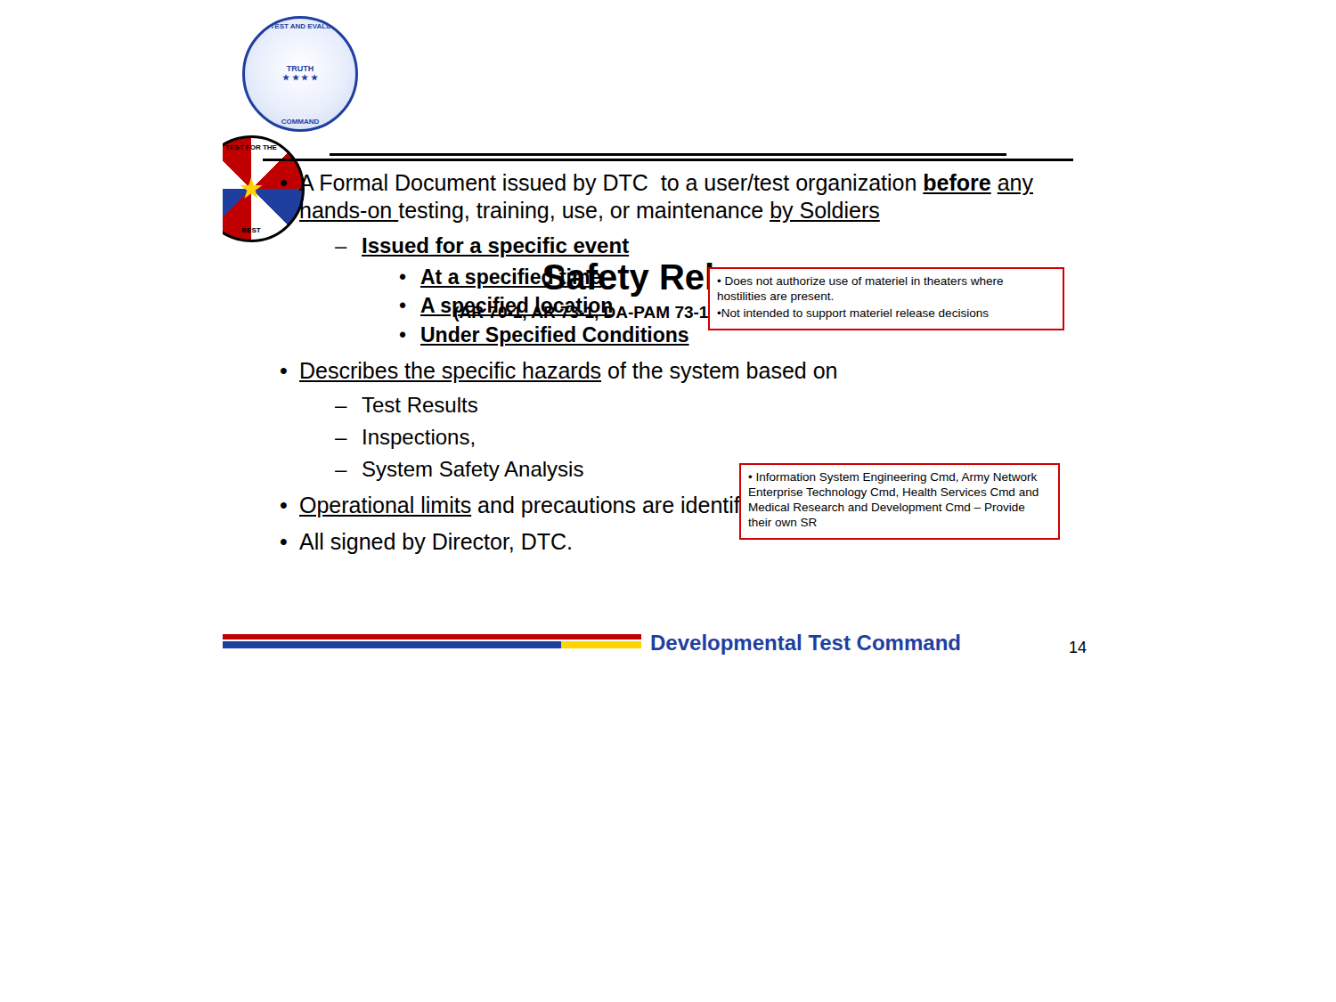ARMY TEST AND EVALUATION
COMMAND
TRUTH
★ ★ ★ ★
TEST FOR THE
BEST
Safety Release
(AR 70-1, AR 73-1, DA-PAM 73-1, ATEC/DTC Reg 73-1)
A Formal Document issued by DTC to a user/test organization before any hands-on testing, training, use, or maintenance by Soldiers
Issued for a specific event
At a specified time
A specified location
Under Specified Conditions
Describes the specific hazards of the system based on
Test Results
Inspections,
System Safety Analysis
Operational limits and precautions are identified to minimize risk to Soldiers
All signed by Director, DTC.
• Does not authorize use of materiel in theaters where hostilities are present.
•Not intended to support materiel release decisions
• Information System Engineering Cmd, Army Network Enterprise Technology Cmd, Health Services Cmd and Medical Research and Development Cmd – Provide their own SR
Developmental Test Command
14